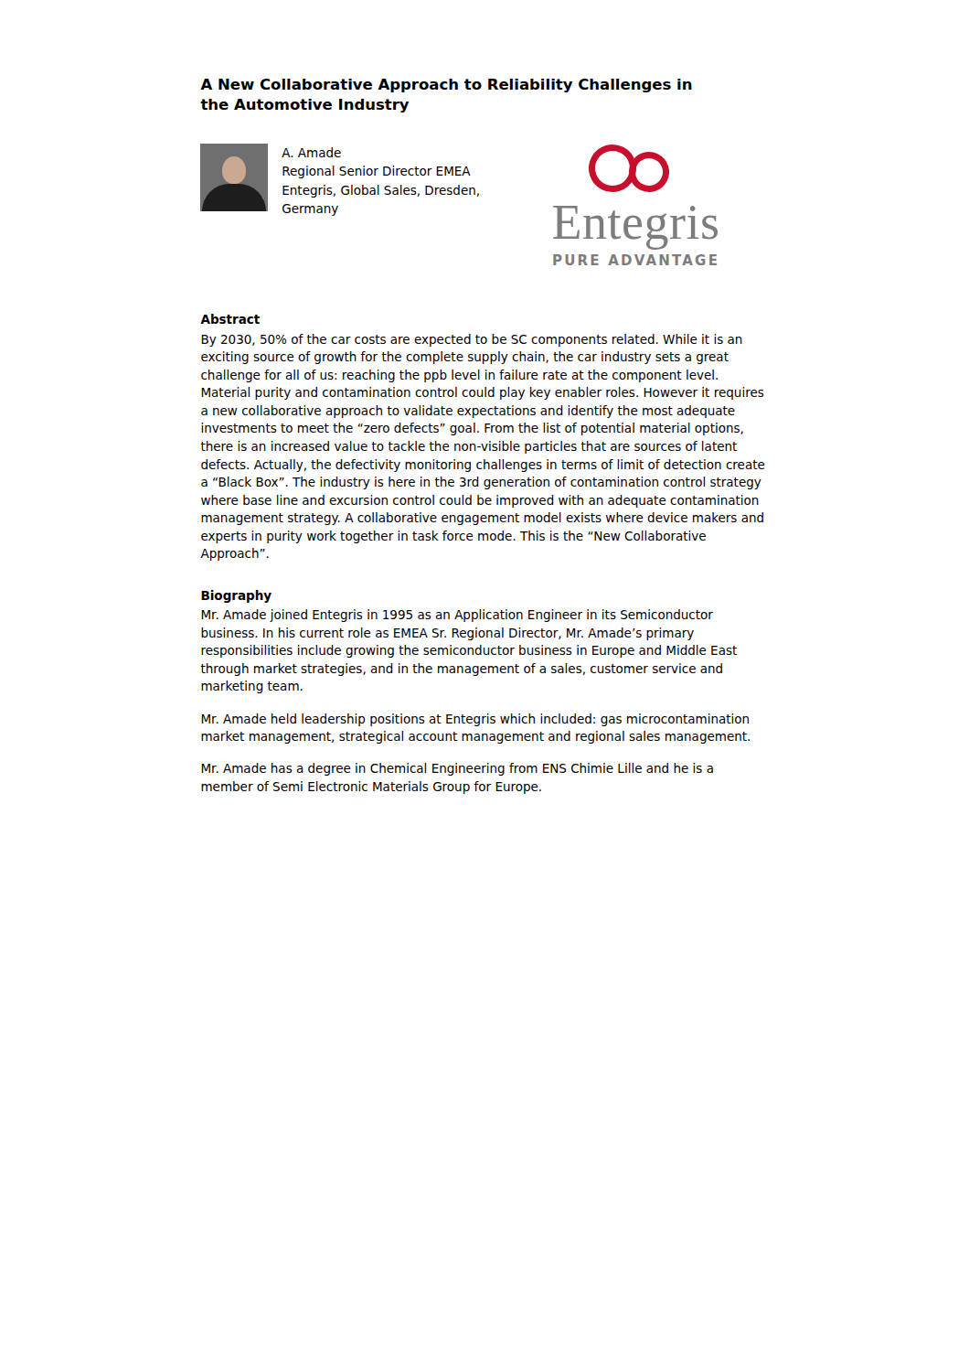A New Collaborative Approach to Reliability Challenges in the Automotive Industry
A. Amade
Regional Senior Director EMEA
Entegris, Global Sales, Dresden, Germany
Entegris
PURE ADVANTAGE
Abstract
By 2030, 50% of the car costs are expected to be SC components related. While it is an exciting source of growth for the complete supply chain, the car industry sets a great challenge for all of us: reaching the ppb level in failure rate at the component level. Material purity and contamination control could play key enabler roles. However it requires a new collaborative approach to validate expectations and identify the most adequate investments to meet the “zero defects” goal. From the list of potential material options, there is an increased value to tackle the non-visible particles that are sources of latent defects. Actually, the defectivity monitoring challenges in terms of limit of detection create a “Black Box”. The industry is here in the 3rd generation of contamination control strategy where base line and excursion control could be improved with an adequate contamination management strategy. A collaborative engagement model exists where device makers and experts in purity work together in task force mode. This is the “New Collaborative Approach”.
Biography
Mr. Amade joined Entegris in 1995 as an Application Engineer in its Semiconductor business. In his current role as EMEA Sr. Regional Director, Mr. Amade’s primary responsibilities include growing the semiconductor business in Europe and Middle East through market strategies, and in the management of a sales, customer service and marketing team.
Mr. Amade held leadership positions at Entegris which included: gas microcontamination market management, strategical account management and regional sales management.
Mr. Amade has a degree in Chemical Engineering from ENS Chimie Lille and he is a member of Semi Electronic Materials Group for Europe.